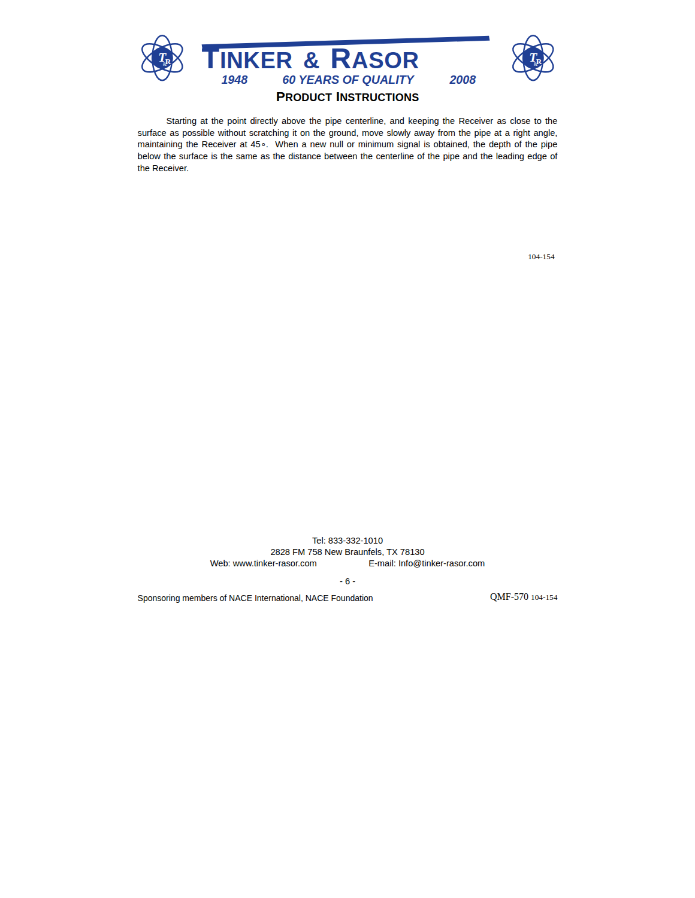T R &
TINKER & RASOR 1948 60 YEARS OF QUALITY 2008
T R &
PRODUCT INSTRUCTIONS
Starting at the point directly above the pipe centerline, and keeping the Receiver as close to the surface as possible without scratching it on the ground, move slowly away from the pipe at a right angle, maintaining the Receiver at 45∘. When a new null or minimum signal is obtained, the depth of the pipe below the surface is the same as the distance between the centerline of the pipe and the leading edge of the Receiver.
104-154
Tel: 833-332-1010
2828 FM 758 New Braunfels, TX 78130
Web: www.tinker-rasor.com E-mail: Info@tinker-rasor.com
- 6 -
Sponsoring members of NACE International, NACE Foundation
QMF-570 104-154